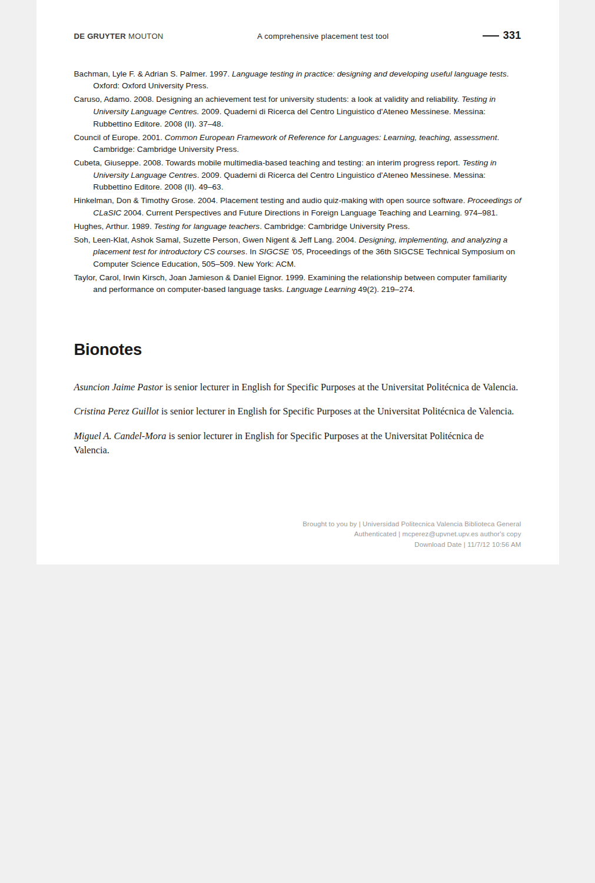DE GRUYTER MOUTON A comprehensive placement test tool 331
Bachman, Lyle F. & Adrian S. Palmer. 1997. Language testing in practice: designing and developing useful language tests. Oxford: Oxford University Press.
Caruso, Adamo. 2008. Designing an achievement test for university students: a look at validity and reliability. Testing in University Language Centres. 2009. Quaderni di Ricerca del Centro Linguistico d'Ateneo Messinese. Messina: Rubbettino Editore. 2008 (II). 37–48.
Council of Europe. 2001. Common European Framework of Reference for Languages: Learning, teaching, assessment. Cambridge: Cambridge University Press.
Cubeta, Giuseppe. 2008. Towards mobile multimedia-based teaching and testing: an interim progress report. Testing in University Language Centres. 2009. Quaderni di Ricerca del Centro Linguistico d'Ateneo Messinese. Messina: Rubbettino Editore. 2008 (II). 49–63.
Hinkelman, Don & Timothy Grose. 2004. Placement testing and audio quiz-making with open source software. Proceedings of CLaSIC 2004. Current Perspectives and Future Directions in Foreign Language Teaching and Learning. 974–981.
Hughes, Arthur. 1989. Testing for language teachers. Cambridge: Cambridge University Press.
Soh, Leen-Klat, Ashok Samal, Suzette Person, Gwen Nigent & Jeff Lang. 2004. Designing, implementing, and analyzing a placement test for introductory CS courses. In SIGCSE '05, Proceedings of the 36th SIGCSE Technical Symposium on Computer Science Education, 505–509. New York: ACM.
Taylor, Carol, Irwin Kirsch, Joan Jamieson & Daniel Eignor. 1999. Examining the relationship between computer familiarity and performance on computer-based language tasks. Language Learning 49(2). 219–274.
Bionotes
Asuncion Jaime Pastor is senior lecturer in English for Specific Purposes at the Universitat Politécnica de Valencia.
Cristina Perez Guillot is senior lecturer in English for Specific Purposes at the Universitat Politécnica de Valencia.
Miguel A. Candel-Mora is senior lecturer in English for Specific Purposes at the Universitat Politécnica de Valencia.
Brought to you by | Universidad Politecnica Valencia Biblioteca General
Authenticated | mcperez@upvnet.upv.es author's copy
Download Date | 11/7/12 10:56 AM